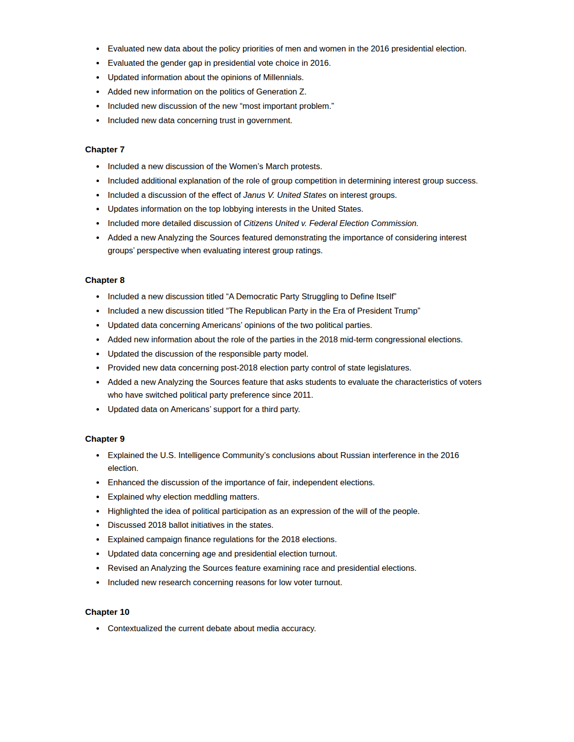Evaluated new data about the policy priorities of men and women in the 2016 presidential election.
Evaluated the gender gap in presidential vote choice in 2016.
Updated information about the opinions of Millennials.
Added new information on the politics of Generation Z.
Included new discussion of the new “most important problem.”
Included new data concerning trust in government.
Chapter 7
Included a new discussion of the Women’s March protests.
Included additional explanation of the role of group competition in determining interest group success.
Included a discussion of the effect of Janus V. United States on interest groups.
Updates information on the top lobbying interests in the United States.
Included more detailed discussion of Citizens United v. Federal Election Commission.
Added a new Analyzing the Sources featured demonstrating the importance of considering interest groups’ perspective when evaluating interest group ratings.
Chapter 8
Included a new discussion titled “A Democratic Party Struggling to Define Itself”
Included a new discussion titled “The Republican Party in the Era of President Trump”
Updated data concerning Americans’ opinions of the two political parties.
Added new information about the role of the parties in the 2018 mid-term congressional elections.
Updated the discussion of the responsible party model.
Provided new data concerning post-2018 election party control of state legislatures.
Added a new Analyzing the Sources feature that asks students to evaluate the characteristics of voters who have switched political party preference since 2011.
Updated data on Americans’ support for a third party.
Chapter 9
Explained the U.S. Intelligence Community’s conclusions about Russian interference in the 2016 election.
Enhanced the discussion of the importance of fair, independent elections.
Explained why election meddling matters.
Highlighted the idea of political participation as an expression of the will of the people.
Discussed 2018 ballot initiatives in the states.
Explained campaign finance regulations for the 2018 elections.
Updated data concerning age and presidential election turnout.
Revised an Analyzing the Sources feature examining race and presidential elections.
Included new research concerning reasons for low voter turnout.
Chapter 10
Contextualized the current debate about media accuracy.